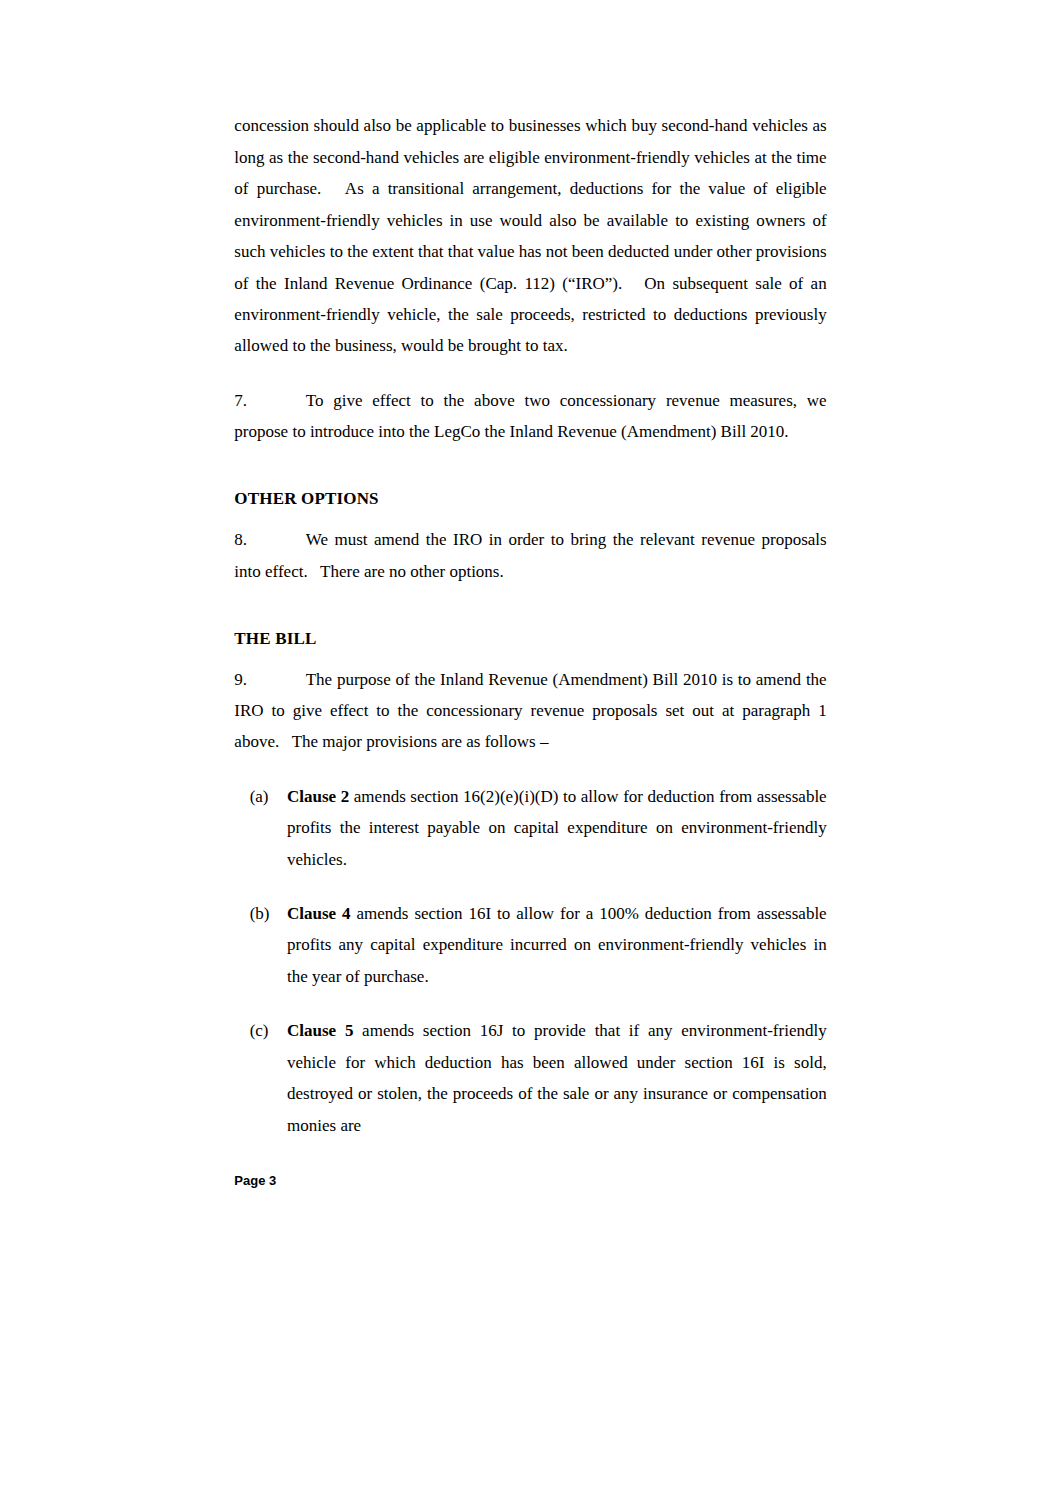concession should also be applicable to businesses which buy second-hand vehicles as long as the second-hand vehicles are eligible environment-friendly vehicles at the time of purchase. As a transitional arrangement, deductions for the value of eligible environment-friendly vehicles in use would also be available to existing owners of such vehicles to the extent that that value has not been deducted under other provisions of the Inland Revenue Ordinance (Cap. 112) (“IRO”). On subsequent sale of an environment-friendly vehicle, the sale proceeds, restricted to deductions previously allowed to the business, would be brought to tax.
7. To give effect to the above two concessionary revenue measures, we propose to introduce into the LegCo the Inland Revenue (Amendment) Bill 2010.
Other Options
8. We must amend the IRO in order to bring the relevant revenue proposals into effect. There are no other options.
The Bill
9. The purpose of the Inland Revenue (Amendment) Bill 2010 is to amend the IRO to give effect to the concessionary revenue proposals set out at paragraph 1 above. The major provisions are as follows –
(a) Clause 2 amends section 16(2)(e)(i)(D) to allow for deduction from assessable profits the interest payable on capital expenditure on environment-friendly vehicles.
(b) Clause 4 amends section 16I to allow for a 100% deduction from assessable profits any capital expenditure incurred on environment-friendly vehicles in the year of purchase.
(c) Clause 5 amends section 16J to provide that if any environment-friendly vehicle for which deduction has been allowed under section 16I is sold, destroyed or stolen, the proceeds of the sale or any insurance or compensation monies are
Page 3